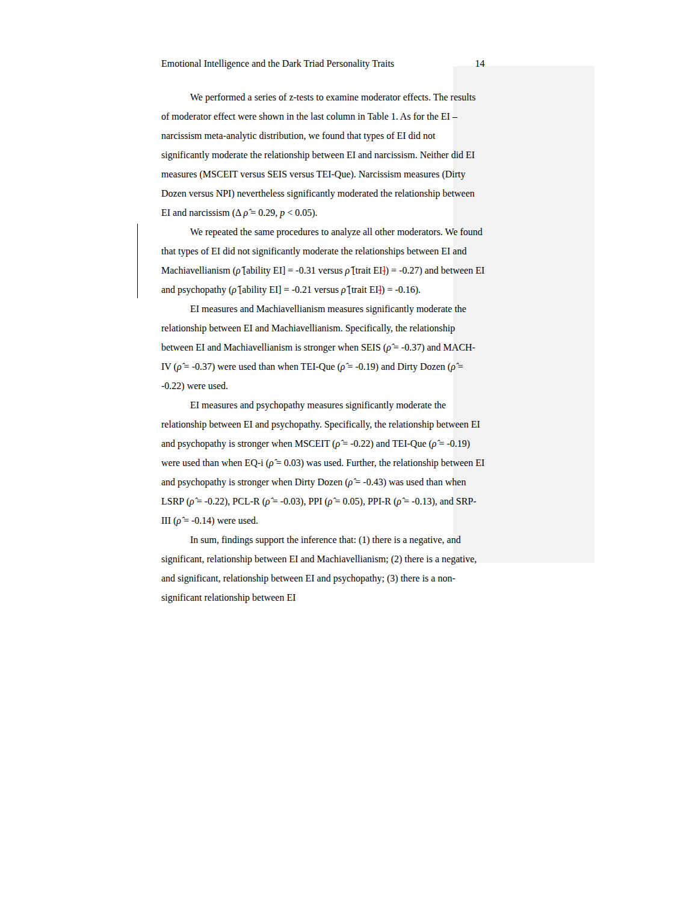Emotional Intelligence and the Dark Triad Personality Traits 14
We performed a series of z-tests to examine moderator effects. The results of moderator effect were shown in the last column in Table 1. As for the EI – narcissism meta-analytic distribution, we found that types of EI did not significantly moderate the relationship between EI and narcissism. Neither did EI measures (MSCEIT versus SEIS versus TEI-Que). Narcissism measures (Dirty Dozen versus NPI) nevertheless significantly moderated the relationship between EI and narcissism (Δ ρ̂ = 0.29, p < 0.05).
We repeated the same procedures to analyze all other moderators. We found that types of EI did not significantly moderate the relationships between EI and Machiavellianism (ρ̂ [ability EI] = -0.31 versus ρ̂ [trait EI]) = -0.27) and between EI and psychopathy (ρ̂ [ability EI] = -0.21 versus ρ̂ [trait EI]) = -0.16).
EI measures and Machiavellianism measures significantly moderate the relationship between EI and Machiavellianism. Specifically, the relationship between EI and Machiavellianism is stronger when SEIS (ρ̂ = -0.37) and MACH-IV (ρ̂ = -0.37) were used than when TEI-Que (ρ̂ = -0.19) and Dirty Dozen (ρ̂ = -0.22) were used.
EI measures and psychopathy measures significantly moderate the relationship between EI and psychopathy. Specifically, the relationship between EI and psychopathy is stronger when MSCEIT (ρ̂ = -0.22) and TEI-Que (ρ̂ = -0.19) were used than when EQ-i (ρ̂ = 0.03) was used. Further, the relationship between EI and psychopathy is stronger when Dirty Dozen (ρ̂ = -0.43) was used than when LSRP (ρ̂ = -0.22), PCL-R (ρ̂ = -0.03), PPI (ρ̂ = 0.05), PPI-R (ρ̂ = -0.13), and SRP-III (ρ̂ = -0.14) were used.
In sum, findings support the inference that: (1) there is a negative, and significant, relationship between EI and Machiavellianism; (2) there is a negative, and significant, relationship between EI and psychopathy; (3) there is a non-significant relationship between EI